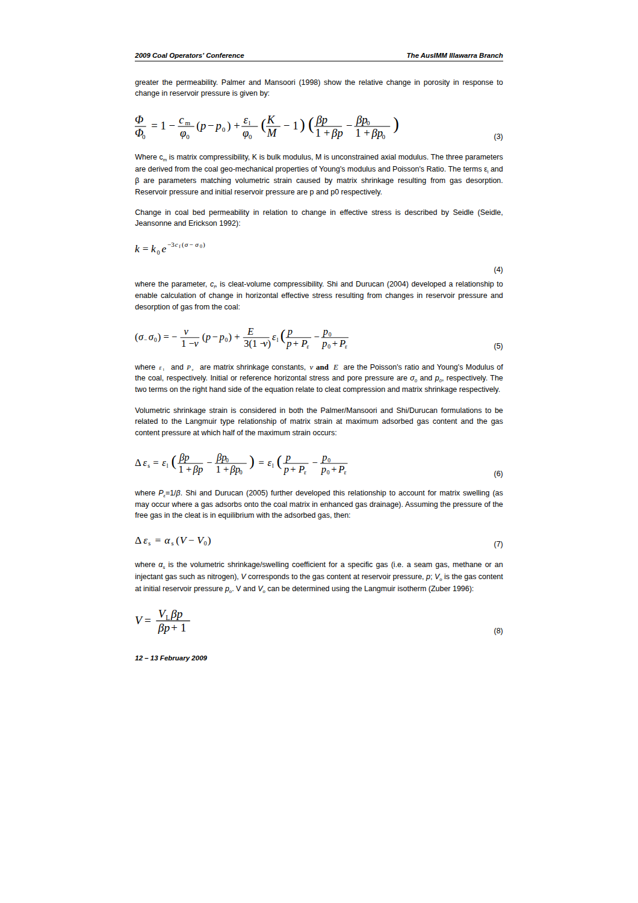2009 Coal Operators' Conference The AusIMM Illawarra Branch
greater the permeability. Palmer and Mansoori (1998) show the relative change in porosity in response to change in reservoir pressure is given by:
(3)
Where cm is matrix compressibility, K is bulk modulus, M is unconstrained axial modulus. The three parameters are derived from the coal geo-mechanical properties of Young's modulus and Poisson's Ratio. The terms εi and β are parameters matching volumetric strain caused by matrix shrinkage resulting from gas desorption. Reservoir pressure and initial reservoir pressure are p and p0 respectively.
Change in coal bed permeability in relation to change in effective stress is described by Seidle (Seidle, Jeansonne and Erickson 1992):
(4)
where the parameter, cf, is cleat-volume compressibility. Shi and Durucan (2004) developed a relationship to enable calculation of change in horizontal effective stress resulting from changes in reservoir pressure and desorption of gas from the coal:
(5)
where and are matrix shrinkage constants, are the Poisson's ratio and Young's Modulus of the coal, respectively. Initial or reference horizontal stress and pore pressure are σ0 and p0, respectively. The two terms on the right hand side of the equation relate to cleat compression and matrix shrinkage respectively.
Volumetric shrinkage strain is considered in both the Palmer/Mansoori and Shi/Durucan formulations to be related to the Langmuir type relationship of matrix strain at maximum adsorbed gas content and the gas content pressure at which half of the maximum strain occurs:
(6)
where Pε=1/β. Shi and Durucan (2005) further developed this relationship to account for matrix swelling (as may occur where a gas adsorbs onto the coal matrix in enhanced gas drainage). Assuming the pressure of the free gas in the cleat is in equilibrium with the adsorbed gas, then:
(7)
where αs is the volumetric shrinkage/swelling coefficient for a specific gas (i.e. a seam gas, methane or an injectant gas such as nitrogen), V corresponds to the gas content at reservoir pressure, p; Vo is the gas content at initial reservoir pressure po. V and Vo can be determined using the Langmuir isotherm (Zuber 1996):
(8)
12 – 13 February 2009